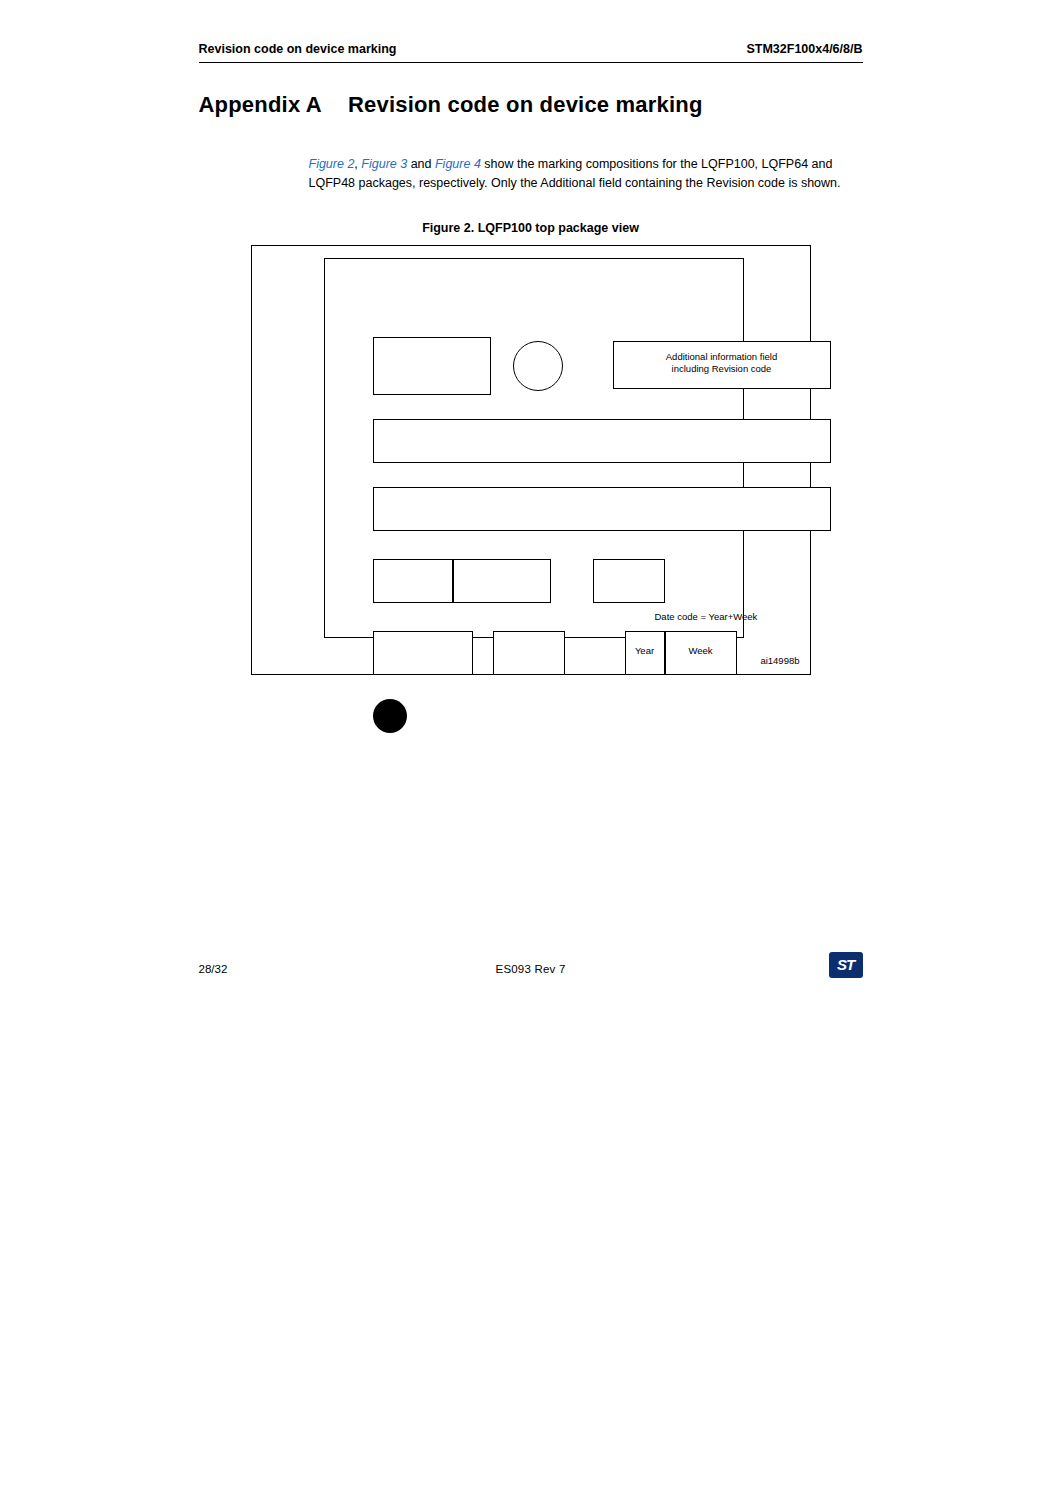Revision code on device marking
STM32F100x4/6/8/B
Appendix A Revision code on device marking
Figure 2, Figure 3 and Figure 4 show the marking compositions for the LQFP100, LQFP64 and LQFP48 packages, respectively. Only the Additional field containing the Revision code is shown.
Figure 2. LQFP100 top package view
Additional information field
including Revision code
Date code = Year+Week
Year
Week
ai14998b
28/32
ES093 Rev 7
ST